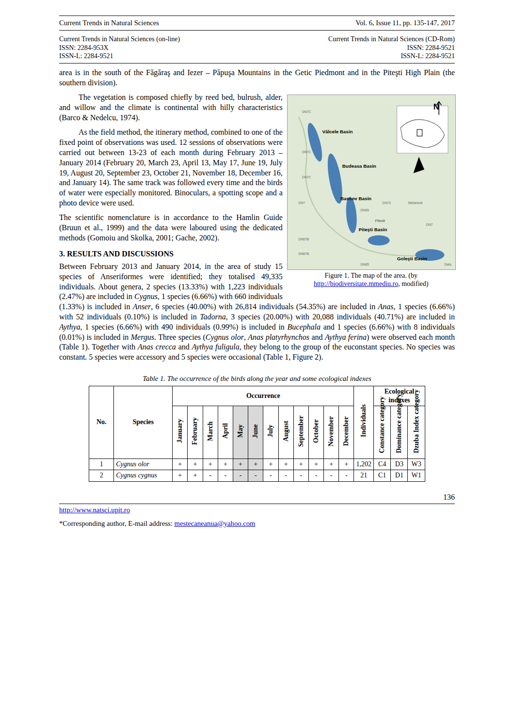| Current Trends in Natural Sciences | Vol. 6, Issue 11, pp. 135-147, 2017 |
| Current Trends in Natural Sciences (on-line) ISSN: 2284-953X ISSN-L: 2284-9521 | Current Trends in Natural Sciences (CD-Rom) ISSN: 2284-9521 ISSN-L: 2284-9521 |
area is in the south of the Făgăraş and Iezer – Păpuşa Mountains in the Getic Piedmont and in the Piteşti High Plain (the southern division).
Figure 1. The map of the area. (by http://biodiversitate.mmediu.ro, modified)
The vegetation is composed chiefly by reed bed, bulrush, alder, and willow and the climate is continental with hilly characteristics (Barco & Nedelcu, 1974).
As the field method, the itinerary method, combined to one of the fixed point of observations was used. 12 sessions of observations were carried out between 13-23 of each month during February 2013 – January 2014 (February 20, March 23, April 13, May 17, June 19, July 19, August 20, September 23, October 21, November 18, December 16, and January 14). The same track was followed every time and the birds of water were especially monitored. Binoculars, a spotting scope and a photo device were used.
The scientific nomenclature is in accordance to the Hamlin Guide (Bruun et al., 1999) and the data were laboured using the dedicated methods (Gomoiu and Skolka, 2001; Gache, 2002).
3. RESULTS AND DISCUSSIONS
Between February 2013 and January 2014, in the area of study 15 species of Anseriformes were identified; they totalised 49,335 individuals. About genera, 2 species (13.33%) with 1,223 individuals (2.47%) are included in Cygnus, 1 species (6.66%) with 660 individuals (1.33%) is included in Anser, 6 species (40.00%) with 26,814 individuals (54.35%) are included in Anas, 1 species (6.66%) with 52 individuals (0.10%) is included in Tadorna, 3 species (20.00%) with 20,088 individuals (40.71%) are included in Aythya, 1 species (6.66%) with 490 individuals (0.99%) is included in Bucephala and 1 species (6.66%) with 8 individuals (0.01%) is included in Mergus. Three species (Cygnus olor, Anas platyrhynchos and Aythya ferina) were observed each month (Table 1). Together with Anas crecca and Aythya fuligula, they belong to the group of the euconstant species. No species was constant. 5 species were accessory and 5 species were occasional (Table 1, Figure 2).
Table 1. The occurrence of the birds along the year and some ecological indexes
| No. | Species | Occurrence | Individuals | Ecological indexes |
| --- | --- | --- | --- | --- |
| January | February | March | April | May | June | July | August | September | October | November | December | Constance category | Dominance category | Dzuba Index category |
| 1 | Cygnus olor | + | + | + | + | + | + | + | + | + | + | + | + | 1,202 | C4 | D3 | W3 |
| 2 | Cygnus cygnus | + | + | - | - | - | - | - | - | - | - | - | - | 21 | C1 | D1 | W1 |
136
http://www.natsci.upit.ro
*Corresponding author, E-mail address: mestecaneanua@yahoo.com